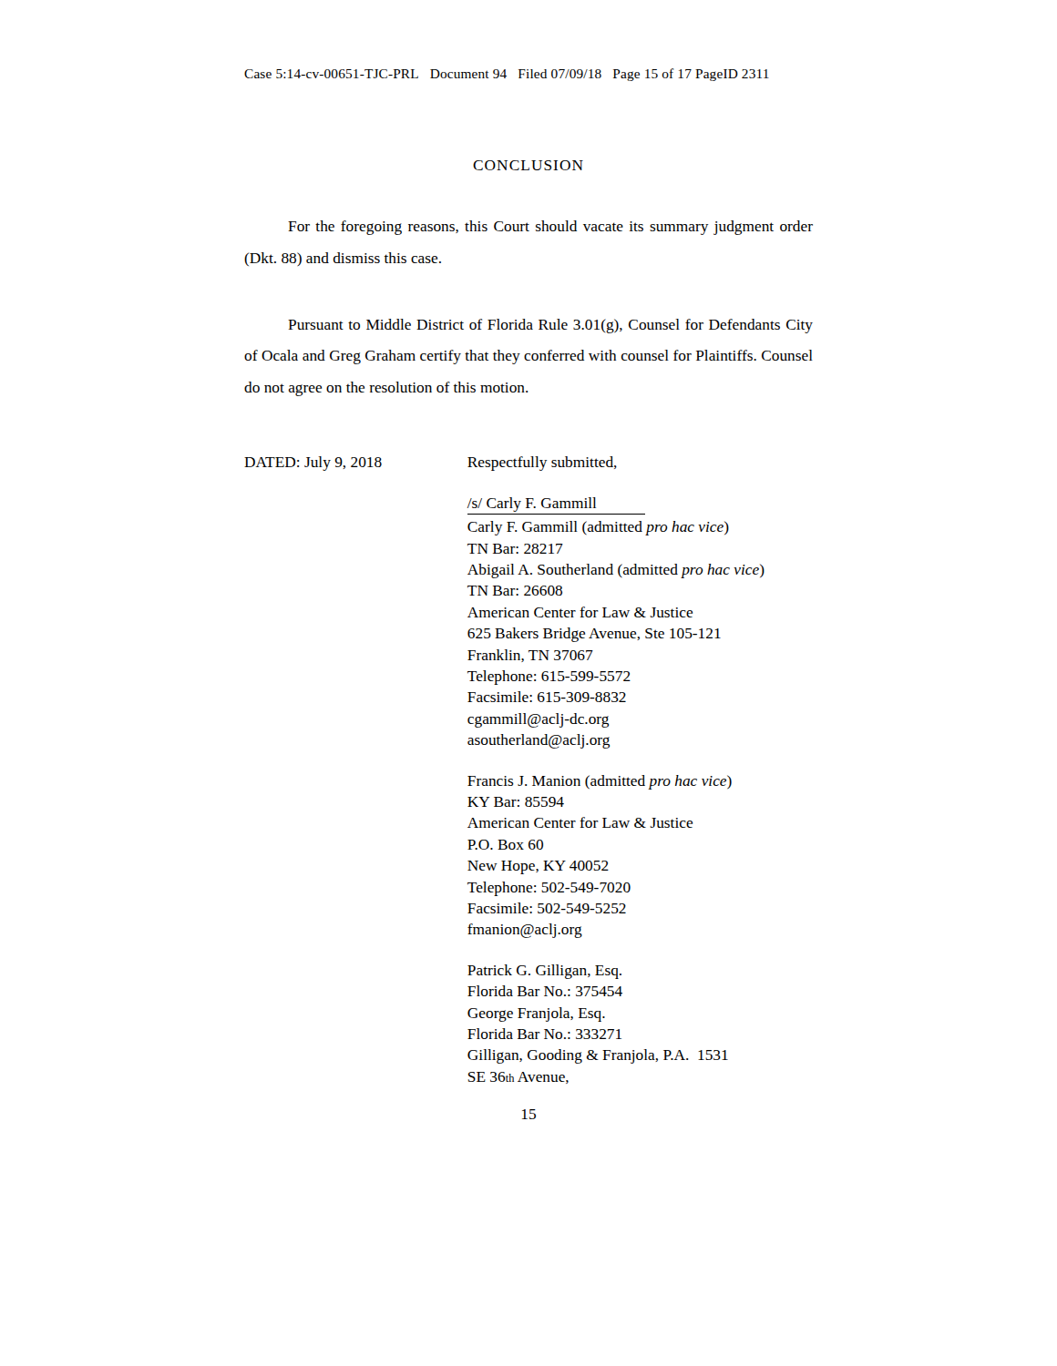Case 5:14-cv-00651-TJC-PRL Document 94 Filed 07/09/18 Page 15 of 17 PageID 2311
CONCLUSION
For the foregoing reasons, this Court should vacate its summary judgment order (Dkt. 88) and dismiss this case.
Pursuant to Middle District of Florida Rule 3.01(g), Counsel for Defendants City of Ocala and Greg Graham certify that they conferred with counsel for Plaintiffs. Counsel do not agree on the resolution of this motion.
DATED: July 9, 2018
Respectfully submitted,
/s/ Carly F. Gammill
Carly F. Gammill (admitted pro hac vice)
TN Bar: 28217
Abigail A. Southerland (admitted pro hac vice)
TN Bar: 26608
American Center for Law & Justice
625 Bakers Bridge Avenue, Ste 105-121
Franklin, TN 37067
Telephone: 615-599-5572
Facsimile: 615-309-8832
cgammill@aclj-dc.org
asoutherland@aclj.org
Francis J. Manion (admitted pro hac vice)
KY Bar: 85594
American Center for Law & Justice
P.O. Box 60
New Hope, KY 40052
Telephone: 502-549-7020
Facsimile: 502-549-5252
fmanion@aclj.org
Patrick G. Gilligan, Esq.
Florida Bar No.: 375454
George Franjola, Esq.
Florida Bar No.: 333271
Gilligan, Gooding & Franjola, P.A. 1531
SE 36th Avenue,
15